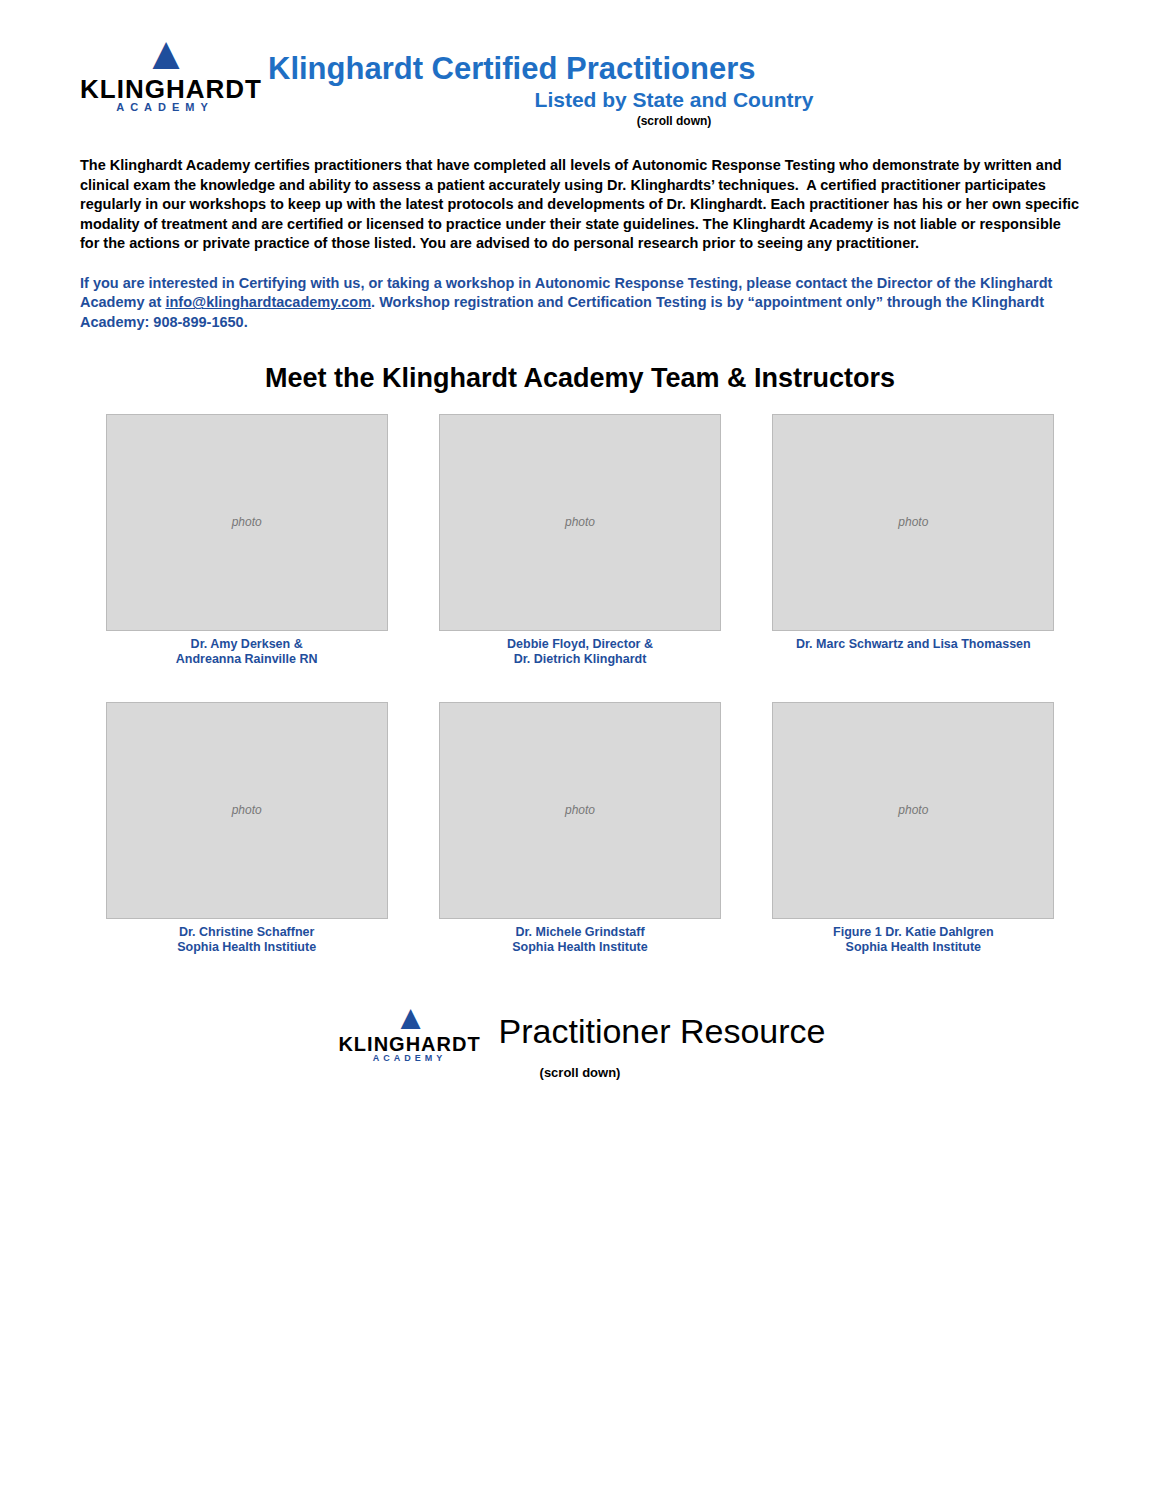▲
KLINGHARDT
ACADEMY
Klinghardt Certified Practitioners
Listed by State and Country
(scroll down)
The Klinghardt Academy certifies practitioners that have completed all levels of Autonomic Response Testing who demonstrate by written and clinical exam the knowledge and ability to assess a patient accurately using Dr. Klinghardts’ techniques. A certified practitioner participates regularly in our workshops to keep up with the latest protocols and developments of Dr. Klinghardt. Each practitioner has his or her own specific modality of treatment and are certified or licensed to practice under their state guidelines. The Klinghardt Academy is not liable or responsible for the actions or private practice of those listed. You are advised to do personal research prior to seeing any practitioner.
If you are interested in Certifying with us, or taking a workshop in Autonomic Response Testing, please contact the Director of the Klinghardt Academy at info@klinghardtacademy.com. Workshop registration and Certification Testing is by “appointment only” through the Klinghardt Academy: 908-899-1650.
Meet the Klinghardt Academy Team & Instructors
photo
Dr. Amy Derksen &
Andreanna Rainville RN
photo
Debbie Floyd, Director &
Dr. Dietrich Klinghardt
photo
Dr. Marc Schwartz and Lisa Thomassen
photo
Dr. Christine Schaffner
Sophia Health Institiute
photo
Dr. Michele Grindstaff
Sophia Health Institute
photo
Figure 1 Dr. Katie Dahlgren
Sophia Health Institute
▲
KLINGHARDT
ACADEMY
Practitioner Resource
(scroll down)